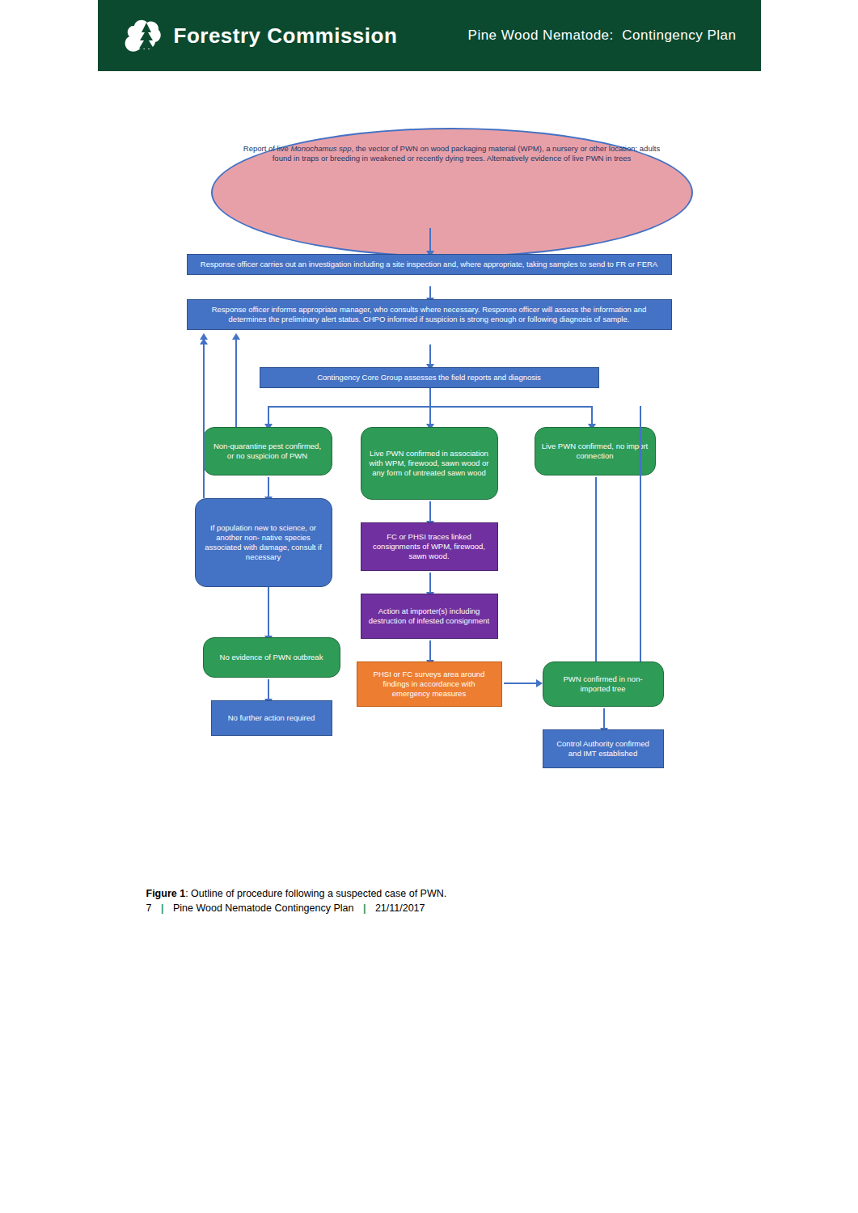Forestry Commission
Pine Wood Nematode: Contingency Plan
Report of live Monochamus spp, the vector of PWN on wood packaging material (WPM), a nursery or other location; adults found in traps or breeding in weakened or recently dying trees. Alternatively evidence of live PWN in trees
Response officer carries out an investigation including a site inspection and, where appropriate, taking samples to send to FR or FERA
Response officer informs appropriate manager, who consults where necessary. Response officer will assess the information and determines the preliminary alert status. CHPO informed if suspicion is strong enough or following diagnosis of sample.
Contingency Core Group assesses the field reports and diagnosis
Non-quarantine pest confirmed, or no suspicion of PWN
Live PWN confirmed in association with WPM, firewood, sawn wood or any form of untreated sawn wood
Live PWN confirmed, no import connection
If population new to science, or another non- native species associated with damage, consult if necessary
No evidence of PWN outbreak
No further action required
FC or PHSI traces linked consignments of WPM, firewood, sawn wood.
Action at importer(s) including destruction of infested consignment
PHSI or FC surveys area around findings in accordance with emergency measures
PWN confirmed in non-imported tree
Control Authority confirmed and IMT established
Figure 1: Outline of procedure following a suspected case of PWN.
7 | Pine Wood Nematode Contingency Plan | 21/11/2017